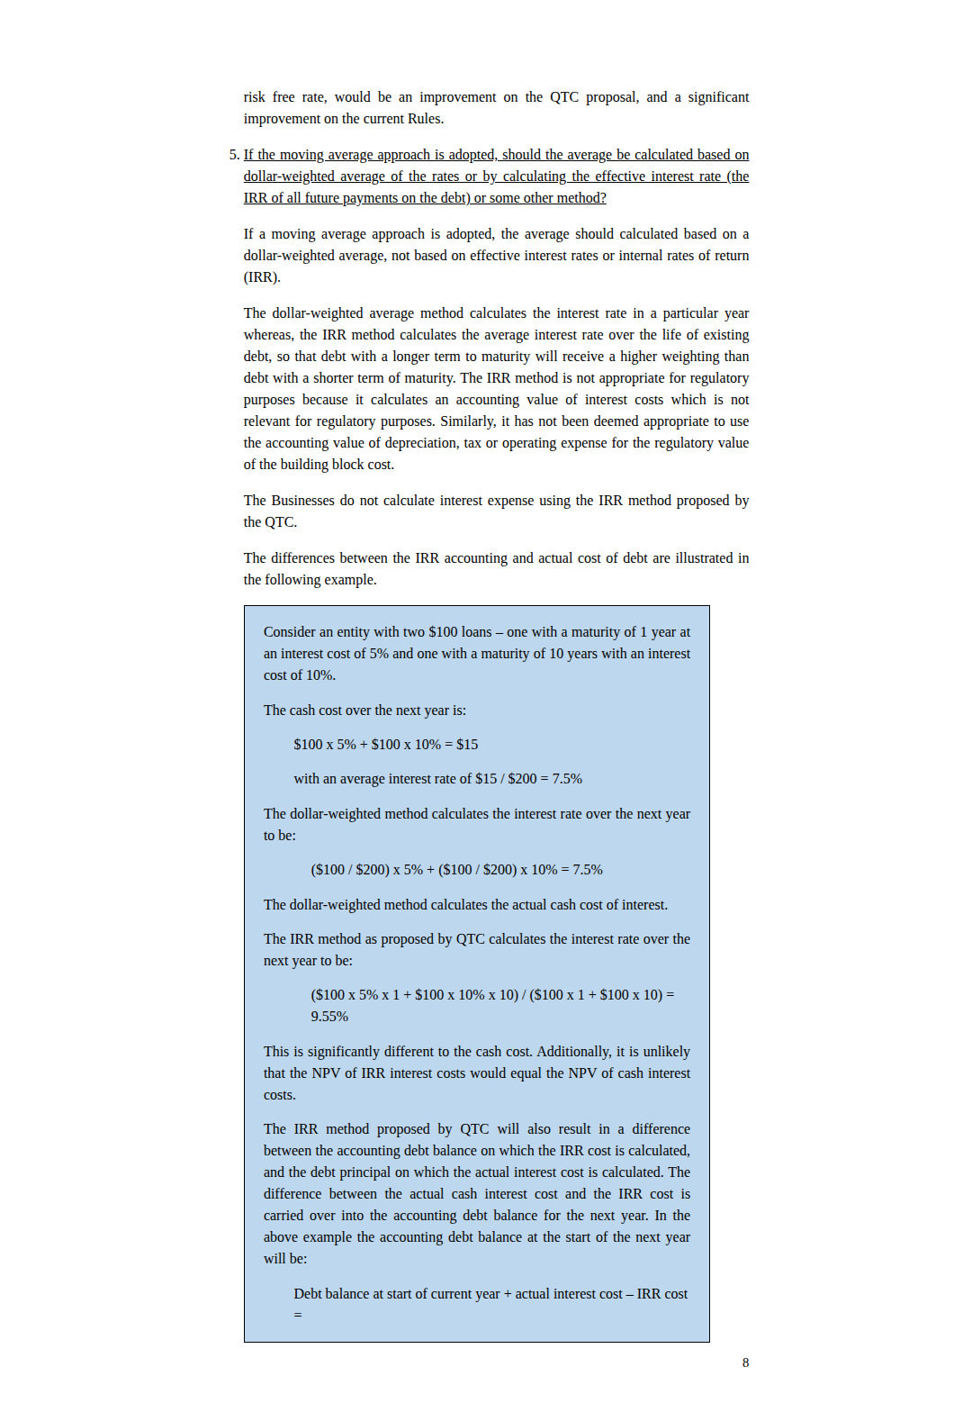risk free rate, would be an improvement on the QTC proposal, and a significant improvement on the current Rules.
If the moving average approach is adopted, should the average be calculated based on dollar-weighted average of the rates or by calculating the effective interest rate (the IRR of all future payments on the debt) or some other method?
If a moving average approach is adopted, the average should calculated based on a dollar-weighted average, not based on effective interest rates or internal rates of return (IRR).
The dollar-weighted average method calculates the interest rate in a particular year whereas, the IRR method calculates the average interest rate over the life of existing debt, so that debt with a longer term to maturity will receive a higher weighting than debt with a shorter term of maturity. The IRR method is not appropriate for regulatory purposes because it calculates an accounting value of interest costs which is not relevant for regulatory purposes. Similarly, it has not been deemed appropriate to use the accounting value of depreciation, tax or operating expense for the regulatory value of the building block cost.
The Businesses do not calculate interest expense using the IRR method proposed by the QTC.
The differences between the IRR accounting and actual cost of debt are illustrated in the following example.
Consider an entity with two $100 loans – one with a maturity of 1 year at an interest cost of 5% and one with a maturity of 10 years with an interest cost of 10%.
The cash cost over the next year is:
$100 x 5% + $100 x 10% = $15
with an average interest rate of $15 / $200 = 7.5%
The dollar-weighted method calculates the interest rate over the next year to be:
($100 / $200) x 5% + ($100 / $200) x 10% = 7.5%
The dollar-weighted method calculates the actual cash cost of interest.
The IRR method as proposed by QTC calculates the interest rate over the next year to be:
($100 x 5% x 1 + $100 x 10% x 10) / ($100 x 1 + $100 x 10) = 9.55%
This is significantly different to the cash cost. Additionally, it is unlikely that the NPV of IRR interest costs would equal the NPV of cash interest costs.
The IRR method proposed by QTC will also result in a difference between the accounting debt balance on which the IRR cost is calculated, and the debt principal on which the actual interest cost is calculated. The difference between the actual cash interest cost and the IRR cost is carried over into the accounting debt balance for the next year. In the above example the accounting debt balance at the start of the next year will be:
Debt balance at start of current year + actual interest cost – IRR cost =
8